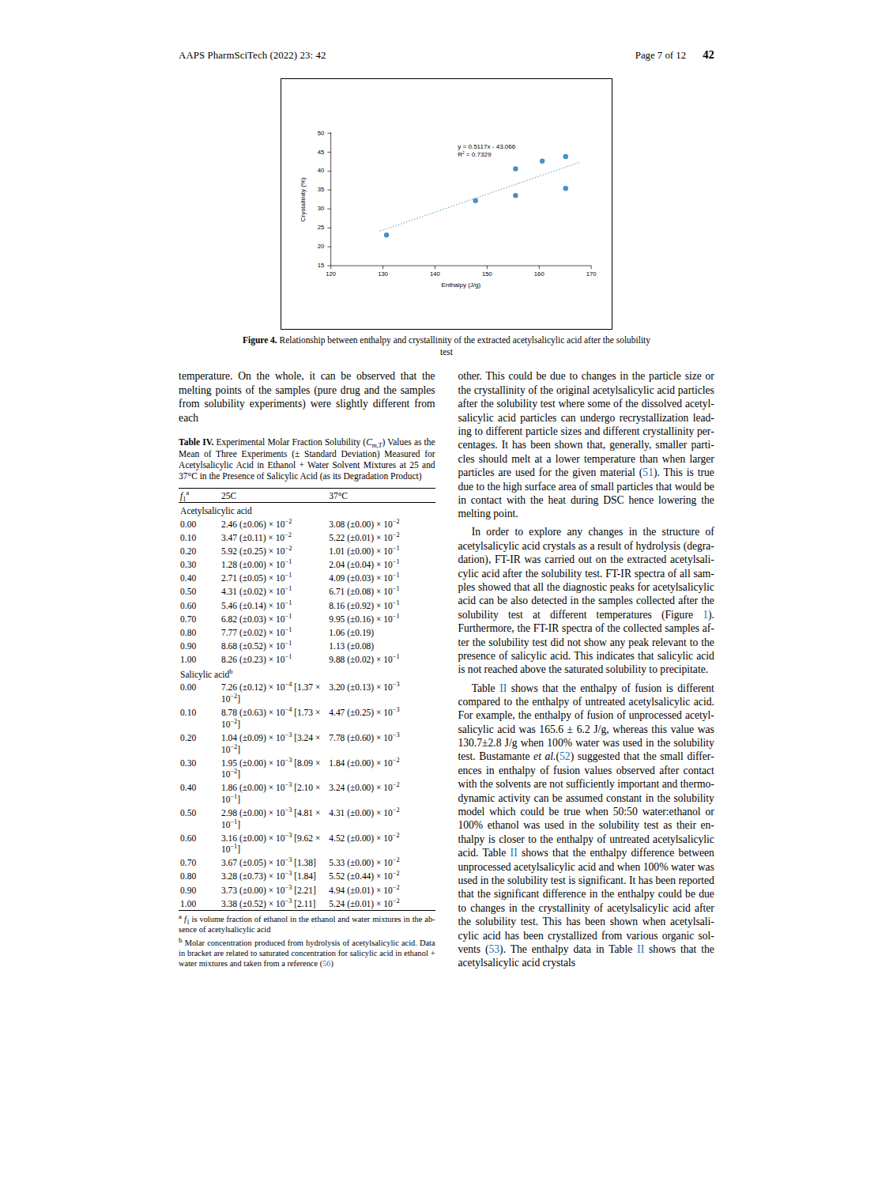AAPS PharmSciTech (2022) 23: 42
Page 7 of 1242
15 20 25 30 35 40 45 50 120 130 140 150 160 170 Enthalpy (J/g) Crystallinity (%) y = 0.5117x - 43.066 R2 = 0.7329
Figure 4. Relationship between enthalpy and crystallinity of the extracted acetylsalicylic acid after the solubility test
temperature. On the whole, it can be observed that the melting points of the samples (pure drug and the samples from solubility experiments) were slightly different from each
Table IV. Experimental Molar Fraction Solubility (Cm,T) Values as the Mean of Three Experiments (± Standard Deviation) Measured for Acetylsalicylic Acid in Ethanol + Water Solvent Mixtures at 25 and 37°C in the Presence of Salicylic Acid (as its Degradation Product)
| f 1 a | 25C | 37°C |
| --- | --- | --- |
| Acetylsalicylic acid |
| 0.00 | 2.46 (±0.06) × 10 −2 | 3.08 (±0.00) × 10 −2 |
| 0.10 | 3.47 (±0.11) × 10 −2 | 5.22 (±0.01) × 10 −2 |
| 0.20 | 5.92 (±0.25) × 10 −2 | 1.01 (±0.00) × 10 −1 |
| 0.30 | 1.28 (±0.00) × 10 −1 | 2.04 (±0.04) × 10 −1 |
| 0.40 | 2.71 (±0.05) × 10 −1 | 4.09 (±0.03) × 10 −1 |
| 0.50 | 4.31 (±0.02) × 10 −1 | 6.71 (±0.08) × 10 −1 |
| 0.60 | 5.46 (±0.14) × 10 −1 | 8.16 (±0.92) × 10 −1 |
| 0.70 | 6.82 (±0.03) × 10 −1 | 9.95 (±0.16) × 10 −1 |
| 0.80 | 7.77 (±0.02) × 10 −1 | 1.06 (±0.19) |
| 0.90 | 8.68 (±0.52) × 10 −1 | 1.13 (±0.08) |
| 1.00 | 8.26 (±0.23) × 10 −1 | 9.88 (±0.02) × 10 −1 |
| Salicylic acid b |
| 0.00 | 7.26 (±0.12) × 10 −4 [1.37 × 10 −2 ] | 3.20 (±0.13) × 10 −3 |
| 0.10 | 8.78 (±0.63) × 10 −4 [1.73 × 10 −2 ] | 4.47 (±0.25) × 10 −3 |
| 0.20 | 1.04 (±0.09) × 10 −3 [3.24 × 10 −2 ] | 7.78 (±0.60) × 10 −3 |
| 0.30 | 1.95 (±0.00) × 10 −3 [8.09 × 10 −2 ] | 1.84 (±0.00) × 10 −2 |
| 0.40 | 1.86 (±0.00) × 10 −3 [2.10 × 10 −1 ] | 3.24 (±0.00) × 10 −2 |
| 0.50 | 2.98 (±0.00) × 10 −3 [4.81 × 10 −1 ] | 4.31 (±0.00) × 10 −2 |
| 0.60 | 3.16 (±0.00) × 10 −3 [9.62 × 10 −1 ] | 4.52 (±0.00) × 10 −2 |
| 0.70 | 3.67 (±0.05) × 10 −3 [1.38] | 5.33 (±0.00) × 10 −2 |
| 0.80 | 3.28 (±0.73) × 10 −3 [1.84] | 5.52 (±0.44) × 10 −2 |
| 0.90 | 3.73 (±0.00) × 10 −3 [2.21] | 4.94 (±0.01) × 10 −2 |
| 1.00 | 3.38 (±0.52) × 10 −3 [2.11] | 5.24 (±0.01) × 10 −2 |
a f1 is volume fraction of ethanol in the ethanol and water mixtures in the absence of acetylsalicylic acid
b Molar concentration produced from hydrolysis of acetylsalicylic acid. Data in bracket are related to saturated concentration for salicylic acid in ethanol + water mixtures and taken from a reference (56)
other. This could be due to changes in the particle size or the crystallinity of the original acetylsalicylic acid particles after the solubility test where some of the dissolved acetylsalicylic acid particles can undergo recrystallization leading to different particle sizes and different crystallinity percentages. It has been shown that, generally, smaller particles should melt at a lower temperature than when larger particles are used for the given material (51). This is true due to the high surface area of small particles that would be in contact with the heat during DSC hence lowering the melting point.
In order to explore any changes in the structure of acetylsalicylic acid crystals as a result of hydrolysis (degradation), FT-IR was carried out on the extracted acetylsalicylic acid after the solubility test. FT-IR spectra of all samples showed that all the diagnostic peaks for acetylsalicylic acid can be also detected in the samples collected after the solubility test at different temperatures (Figure 1). Furthermore, the FT-IR spectra of the collected samples after the solubility test did not show any peak relevant to the presence of salicylic acid. This indicates that salicylic acid is not reached above the saturated solubility to precipitate.
Table II shows that the enthalpy of fusion is different compared to the enthalpy of untreated acetylsalicylic acid. For example, the enthalpy of fusion of unprocessed acetylsalicylic acid was 165.6 ± 6.2 J/g, whereas this value was 130.7±2.8 J/g when 100% water was used in the solubility test. Bustamante et al.(52) suggested that the small differences in enthalpy of fusion values observed after contact with the solvents are not sufficiently important and thermodynamic activity can be assumed constant in the solubility model which could be true when 50:50 water:ethanol or 100% ethanol was used in the solubility test as their enthalpy is closer to the enthalpy of untreated acetylsalicylic acid. Table II shows that the enthalpy difference between unprocessed acetylsalicylic acid and when 100% water was used in the solubility test is significant. It has been reported that the significant difference in the enthalpy could be due to changes in the crystallinity of acetylsalicylic acid after the solubility test. This has been shown when acetylsalicylic acid has been crystallized from various organic solvents (53). The enthalpy data in Table II shows that the acetylsalicylic acid crystals